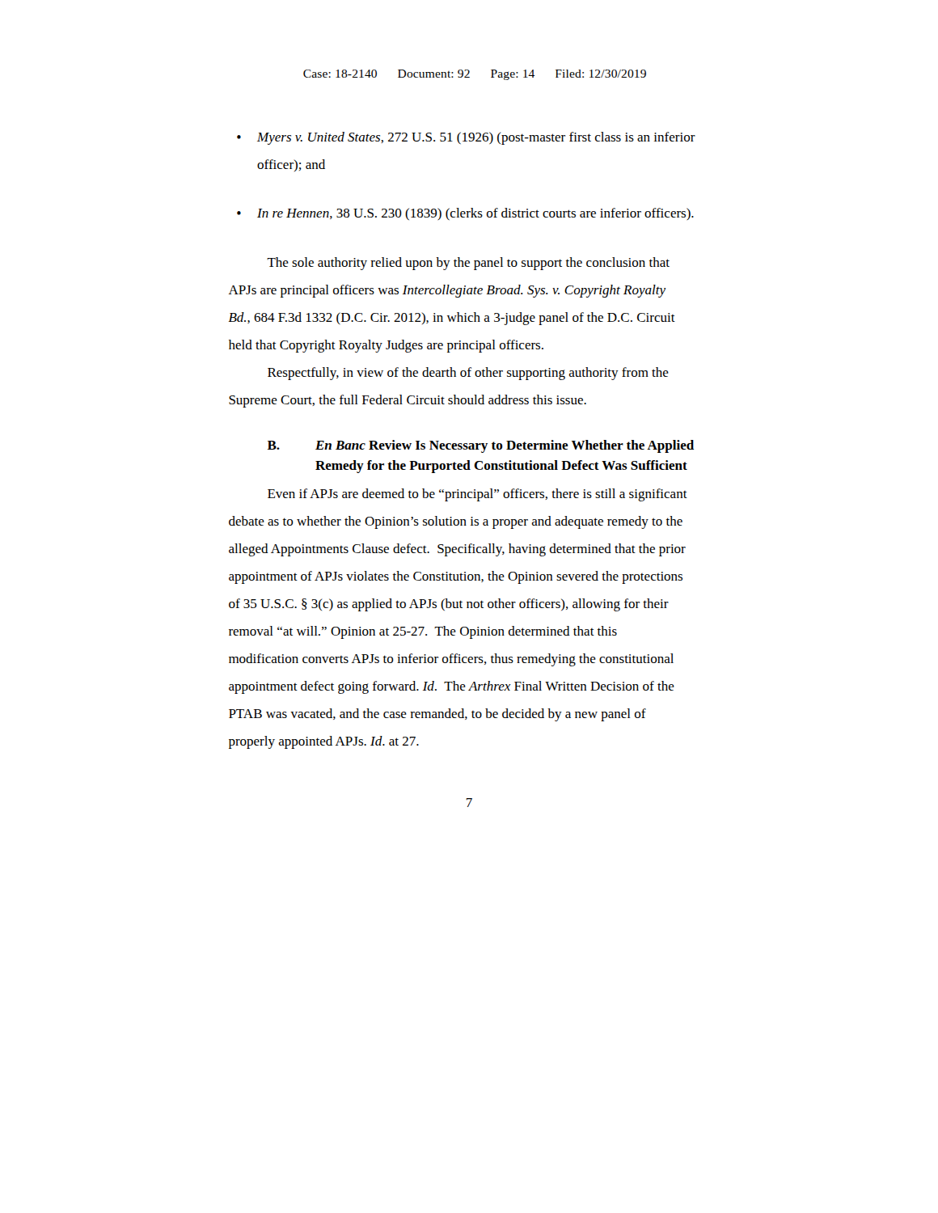Case: 18-2140 Document: 92 Page: 14 Filed: 12/30/2019
Myers v. United States, 272 U.S. 51 (1926) (post-master first class is an inferior officer); and
In re Hennen, 38 U.S. 230 (1839) (clerks of district courts are inferior officers).
The sole authority relied upon by the panel to support the conclusion that
APJs are principal officers was Intercollegiate Broad. Sys. v. Copyright Royalty
Bd., 684 F.3d 1332 (D.C. Cir. 2012), in which a 3-judge panel of the D.C. Circuit
held that Copyright Royalty Judges are principal officers.
Respectfully, in view of the dearth of other supporting authority from the
Supreme Court, the full Federal Circuit should address this issue.
B.
En Banc Review Is Necessary to Determine Whether the Applied Remedy for the Purported Constitutional Defect Was Sufficient
Even if APJs are deemed to be “principal” officers, there is still a significant
debate as to whether the Opinion’s solution is a proper and adequate remedy to the
alleged Appointments Clause defect. Specifically, having determined that the prior
appointment of APJs violates the Constitution, the Opinion severed the protections
of 35 U.S.C. § 3(c) as applied to APJs (but not other officers), allowing for their
removal “at will.” Opinion at 25-27. The Opinion determined that this
modification converts APJs to inferior officers, thus remedying the constitutional
appointment defect going forward. Id. The Arthrex Final Written Decision of the
PTAB was vacated, and the case remanded, to be decided by a new panel of
properly appointed APJs. Id. at 27.
7